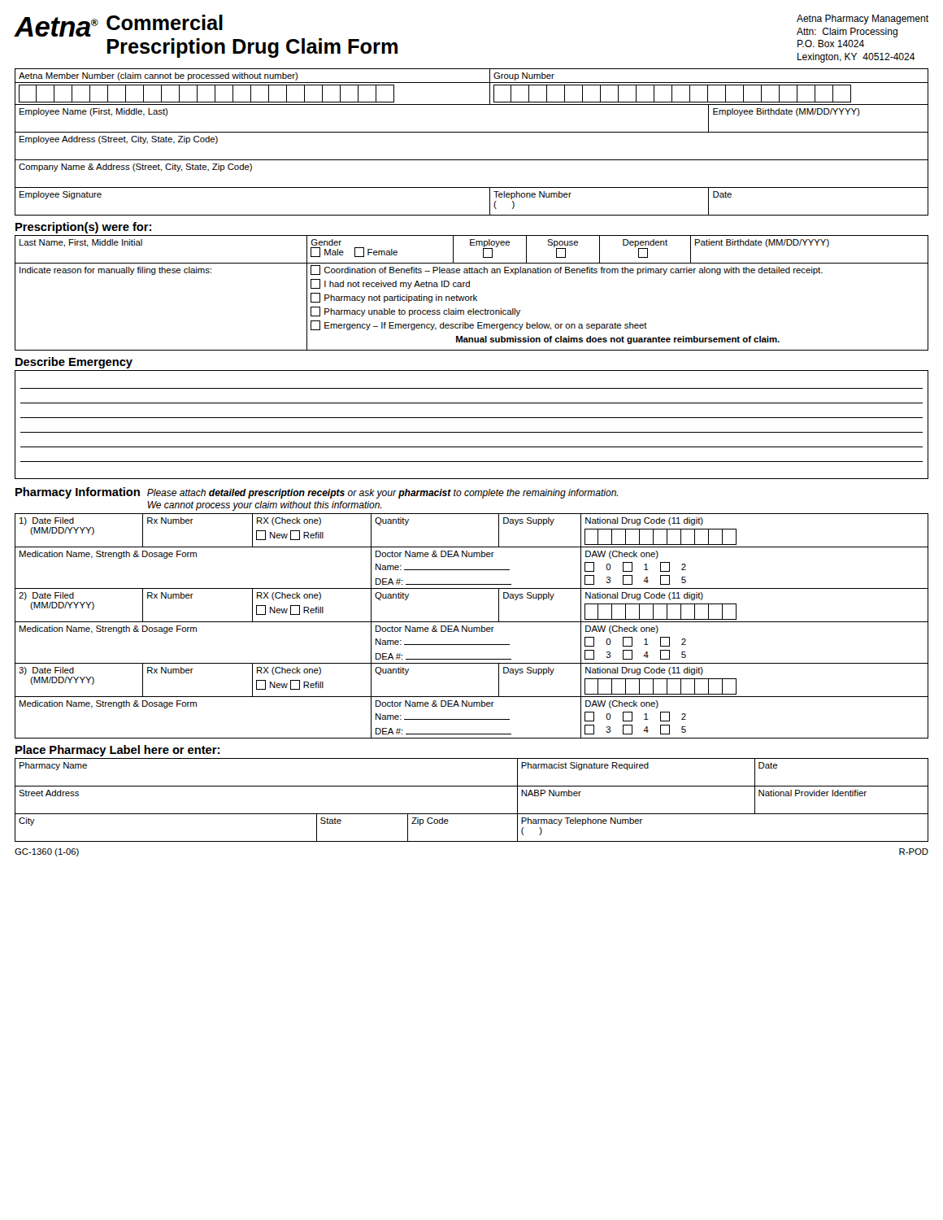Aetna®
Commercial
Prescription Drug Claim Form
Aetna Pharmacy Management
Attn: Claim Processing
P.O. Box 14024
Lexington, KY 40512-4024
| Aetna Member Number (claim cannot be processed without number) | Group Number |
| Employee Name (First, Middle, Last) | Employee Birthdate (MM/DD/YYYY) |
| Employee Address (Street, City, State, Zip Code) |
| Company Name & Address (Street, City, State, Zip Code) |
| Employee Signature | Telephone Number ( ) | Date |
Prescription(s) were for:
| Last Name, First, Middle Initial | Gender Male Female | Employee | Spouse | Dependent | Patient Birthdate (MM/DD/YYYY) |
| Indicate reason for manually filing these claims: | Coordination of Benefits – Please attach an Explanation of Benefits from the primary carrier along with the detailed receipt. I had not received my Aetna ID card Pharmacy not participating in network Pharmacy unable to process claim electronically Emergency – If Emergency, describe Emergency below, or on a separate sheet Manual submission of claims does not guarantee reimbursement of claim. |
Describe Emergency
Pharmacy Information
Please attach detailed prescription receipts or ask your pharmacist to complete the remaining information.
We cannot process your claim without this information.
| 1) Date Filed (MM/DD/YYYY) | Rx Number | RX (Check one) New Refill | Quantity | Days Supply | National Drug Code (11 digit) |
| Medication Name, Strength & Dosage Form | Doctor Name & DEA Number Name: DEA #: | DAW (Check one) 0 1 2 3 4 5 |
| 2) Date Filed (MM/DD/YYYY) | Rx Number | RX (Check one) New Refill | Quantity | Days Supply | National Drug Code (11 digit) |
| Medication Name, Strength & Dosage Form | Doctor Name & DEA Number Name: DEA #: | DAW (Check one) 0 1 2 3 4 5 |
| 3) Date Filed (MM/DD/YYYY) | Rx Number | RX (Check one) New Refill | Quantity | Days Supply | National Drug Code (11 digit) |
| Medication Name, Strength & Dosage Form | Doctor Name & DEA Number Name: DEA #: | DAW (Check one) 0 1 2 3 4 5 |
Place Pharmacy Label here or enter:
| Pharmacy Name | Pharmacist Signature Required | Date |
| Street Address | NABP Number | National Provider Identifier |
| City | State | Zip Code | Pharmacy Telephone Number ( ) |
GC-1360 (1-06)
R-POD